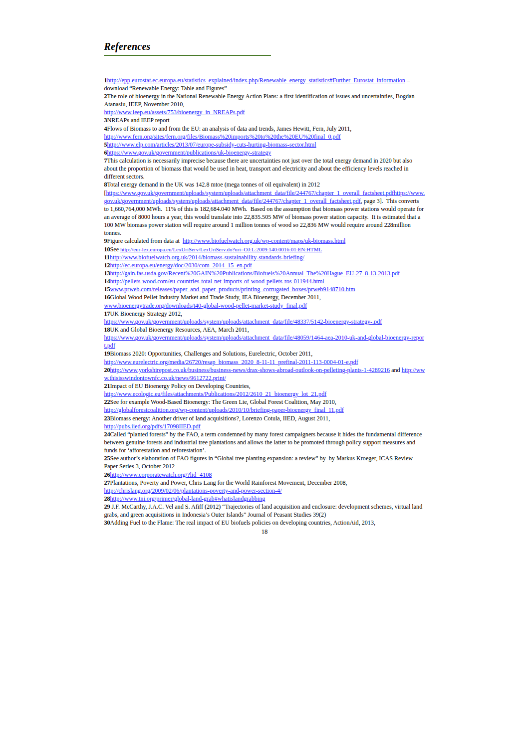References
1 http://epp.eurostat.ec.europa.eu/statistics_explained/index.php/Renewable_energy_statistics#Further_Eurostat_information – download “Renewable Energy: Table and Figures”
2 The role of bioenergy in the National Renewable Energy Action Plans: a first identification of issues and uncertainties, Bogdan Atanasiu, IEEP, November 2010,
http://www.ieep.eu/assets/753/bioenergy_in_NREAPs.pdf
3 NREAPs and IEEP report
4 Flows of Biomass to and from the EU: an analysis of data and trends, James Hewitt, Fern, July 2011,
http://www.fern.org/sites/fern.org/files/Biomass%20imports%20to%20the%20EU%20final_0.pdf
5 http://www.elp.com/articles/2013/07/europe-subsidy-cuts-hurting-biomass-sector.html
6 https://www.gov.uk/government/publications/uk-bioenergy-strategy
7 This calculation is necessarily imprecise because there are uncertainties not just over the total energy demand in 2020 but also about the proportion of biomass that would be used in heat, transport and electricity and about the efficiency levels reached in different sectors.
8 Total energy demand in the UK was 142.8 mtoe (mega tonnes of oil equivalent) in 2012
[https://www.gov.uk/government/uploads/system/uploads/attachment_data/file/244767/chapter_1_overall_factsheet.pdf https://www.gov.uk/government/uploads/system/uploads/attachment_data/file/244767/chapter_1_overall_factsheet.pdf, page 3]. This converts to 1,660,764,000 MWh. 11% of this is 182,684.040 MWh. Based on the assumption that biomass power stations would operate for an average of 8000 hours a year, this would translate into 22,835.505 MW of biomass power station capacity. It is estimated that a 100 MW biomass power station will require around 1 million tonnes of wood so 22,836 MW would require around 228million tonnes.
9 Figure calculated from data at http://www.biofuelwatch.org.uk/wp-content/maps/uk-biomass.html
10 See http://eur-lex.europa.eu/LexUriServ/LexUriServ.do?uri=OJ:L:2009:140:0016:01:EN:HTML
11 http://www.biofuelwatch.org.uk/2014/biomass-sustainability-standards-briefing/
12 http://ec.europa.eu/energy/doc/2030/com_2014_15_en.pdf
13 http://gain.fas.usda.gov/Recent%20GAIN%20Publications/Biofuels%20Annual_The%20Hague_EU-27_8-13-2013.pdf
14 http://pellets-wood.com/eu-countries-total-net-imports-of-wood-pellets-ros-011944.html
15 www.prweb.com/releases/paper_and_paper_products/printing_corrugated_boxes/prweb9148710.htm
16 Global Wood Pellet Industry Market and Trade Study, IEA Bioenergy, December 2011,
www.bioenergytrade.org/downloads/t40-global-wood-pellet-market-study_final.pdf
17 UK Bioenergy Strategy 2012,
https://www.gov.uk/government/uploads/system/uploads/attachment_data/file/48337/5142-bioenergy-strategy-.pdf
18 UK and Global Bioenergy Resources, AEA, March 2011,
https://www.gov.uk/government/uploads/system/uploads/attachment_data/file/48059/1464-aea-2010-uk-and-global-bioenergy-report.pdf
19 Biomass 2020: Opportunities, Challenges and Solutions, Eurelectric, October 2011,
http://www.eurelectric.org/media/26720/resap_biomass_2020_8-11-11_prefinal-2011-113-0004-01-e.pdf
20 http://www.yorkshirepost.co.uk/business/business-news/drax-shows-abroad-outlook-on-pelleting-plants-1-4289216 and http://www.thisisswindontownfc.co.uk/news/9612722.print/
21 Impact of EU Bioenergy Policy on Developing Countries,
http://www.ecologic.eu/files/attachments/Publications/2012/2610_21_bioenergy_lot_21.pdf
22 See for example Wood-Based Bioenergy: The Green Lie, Global Forest Coalition, May 2010,
http://globalforestcoalition.org/wp-content/uploads/2010/10/briefing-paper-bioenergy_final_11.pdf
23 Biomass energy: Another driver of land acquisitions?, Lorenzo Cotula, IIED, August 2011,
http://pubs.iied.org/pdfs/17098IIED.pdf
24 Called “planted forests” by the FAO, a term condemned by many forest campaigners because it hides the fundamental difference between genuine forests and industrial tree plantations and allows the latter to be promoted through policy support measures and funds for ‘afforestation and reforestation’.
25 See author’s elaboration of FAO figures in “Global tree planting expansion: a review” by by Markus Kroeger, ICAS Review Paper Series 3, October 2012
26 http://www.corporatewatch.org/?lid=4108
27 Plantations, Poverty and Power, Chris Lang for the World Rainforest Movement, December 2008,
http://chrislang.org/2009/02/06/plantations-poverty-and-power-section-4/
28 http://www.tni.org/primer/global-land-grab#whatislandgrabbing
29 J.F. McCarthy, J.A.C. Vel and S. Afiff (2012) “Trajectories of land acquisition and enclosure: development schemes, virtual land grabs, and green acquisitions in Indonesia’s Outer Islands” Journal of Peasant Studies 39(2)
30 Adding Fuel to the Flame: The real impact of EU biofuels policies on developing countries, ActionAid, 2013,
18